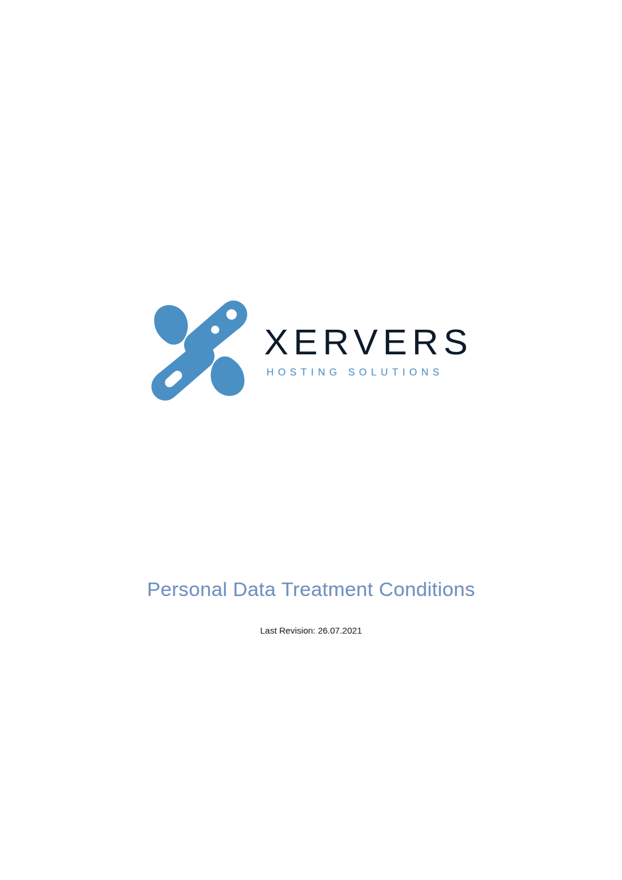XERVERS HOSTING SOLUTIONS
Personal Data Treatment Conditions
Last Revision: 26.07.2021